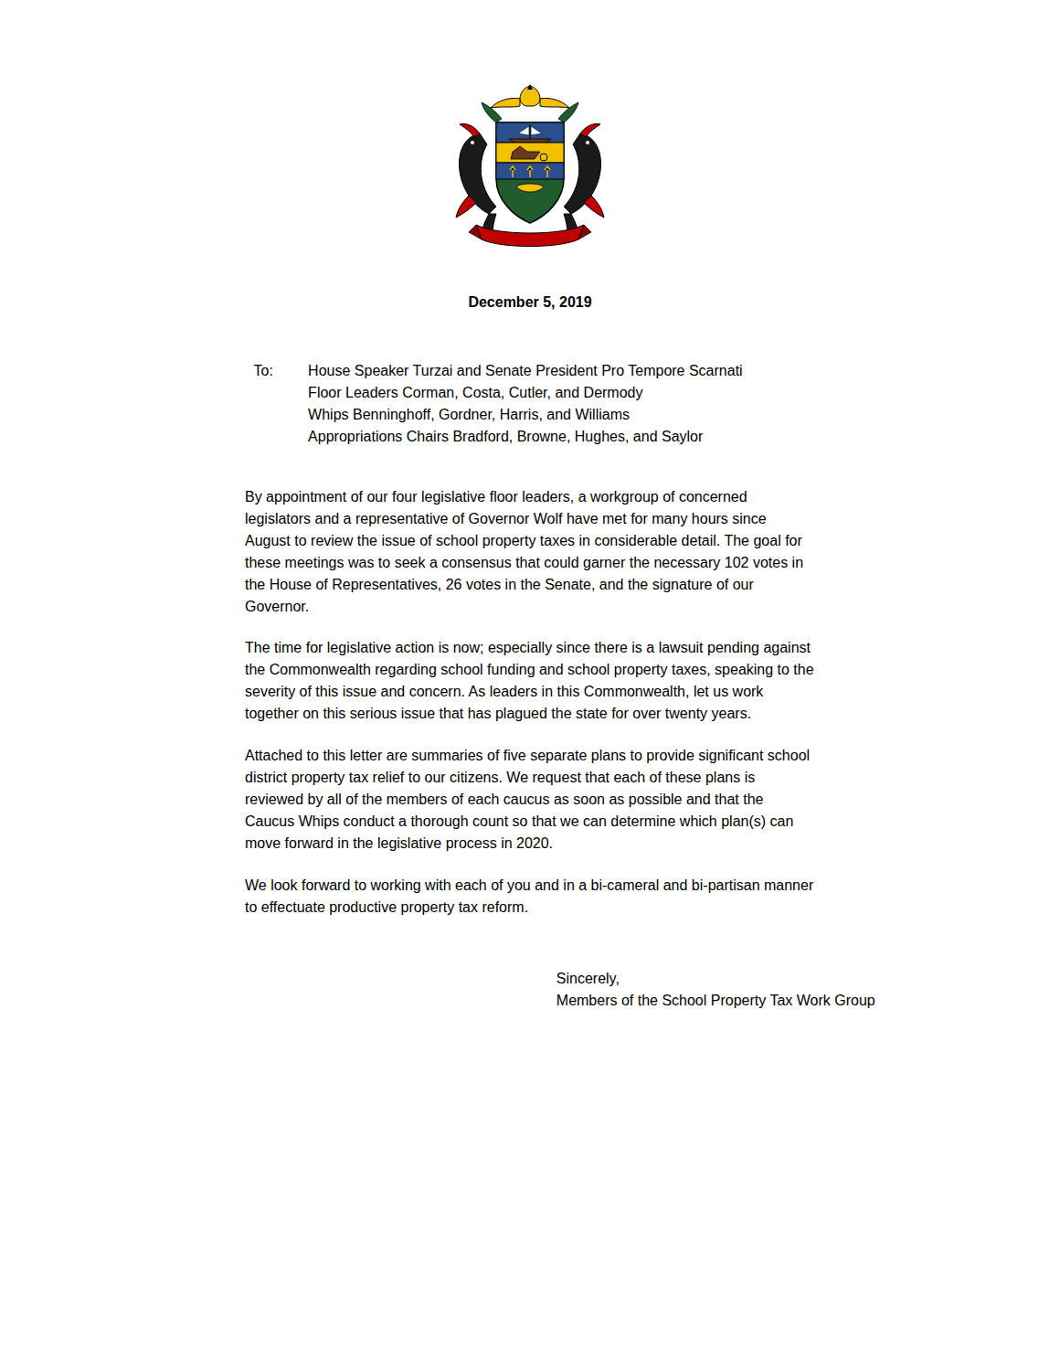December 5, 2019
| To: | House Speaker Turzai and Senate President Pro Tempore Scarnati Floor Leaders Corman, Costa, Cutler, and Dermody Whips Benninghoff, Gordner, Harris, and Williams Appropriations Chairs Bradford, Browne, Hughes, and Saylor |
By appointment of our four legislative floor leaders, a workgroup of concerned legislators and a representative of Governor Wolf have met for many hours since August to review the issue of school property taxes in considerable detail. The goal for these meetings was to seek a consensus that could garner the necessary 102 votes in the House of Representatives, 26 votes in the Senate, and the signature of our Governor.
The time for legislative action is now; especially since there is a lawsuit pending against the Commonwealth regarding school funding and school property taxes, speaking to the severity of this issue and concern. As leaders in this Commonwealth, let us work together on this serious issue that has plagued the state for over twenty years.
Attached to this letter are summaries of five separate plans to provide significant school district property tax relief to our citizens. We request that each of these plans is reviewed by all of the members of each caucus as soon as possible and that the Caucus Whips conduct a thorough count so that we can determine which plan(s) can move forward in the legislative process in 2020.
We look forward to working with each of you and in a bi-cameral and bi-partisan manner to effectuate productive property tax reform.
Sincerely,
Members of the School Property Tax Work Group